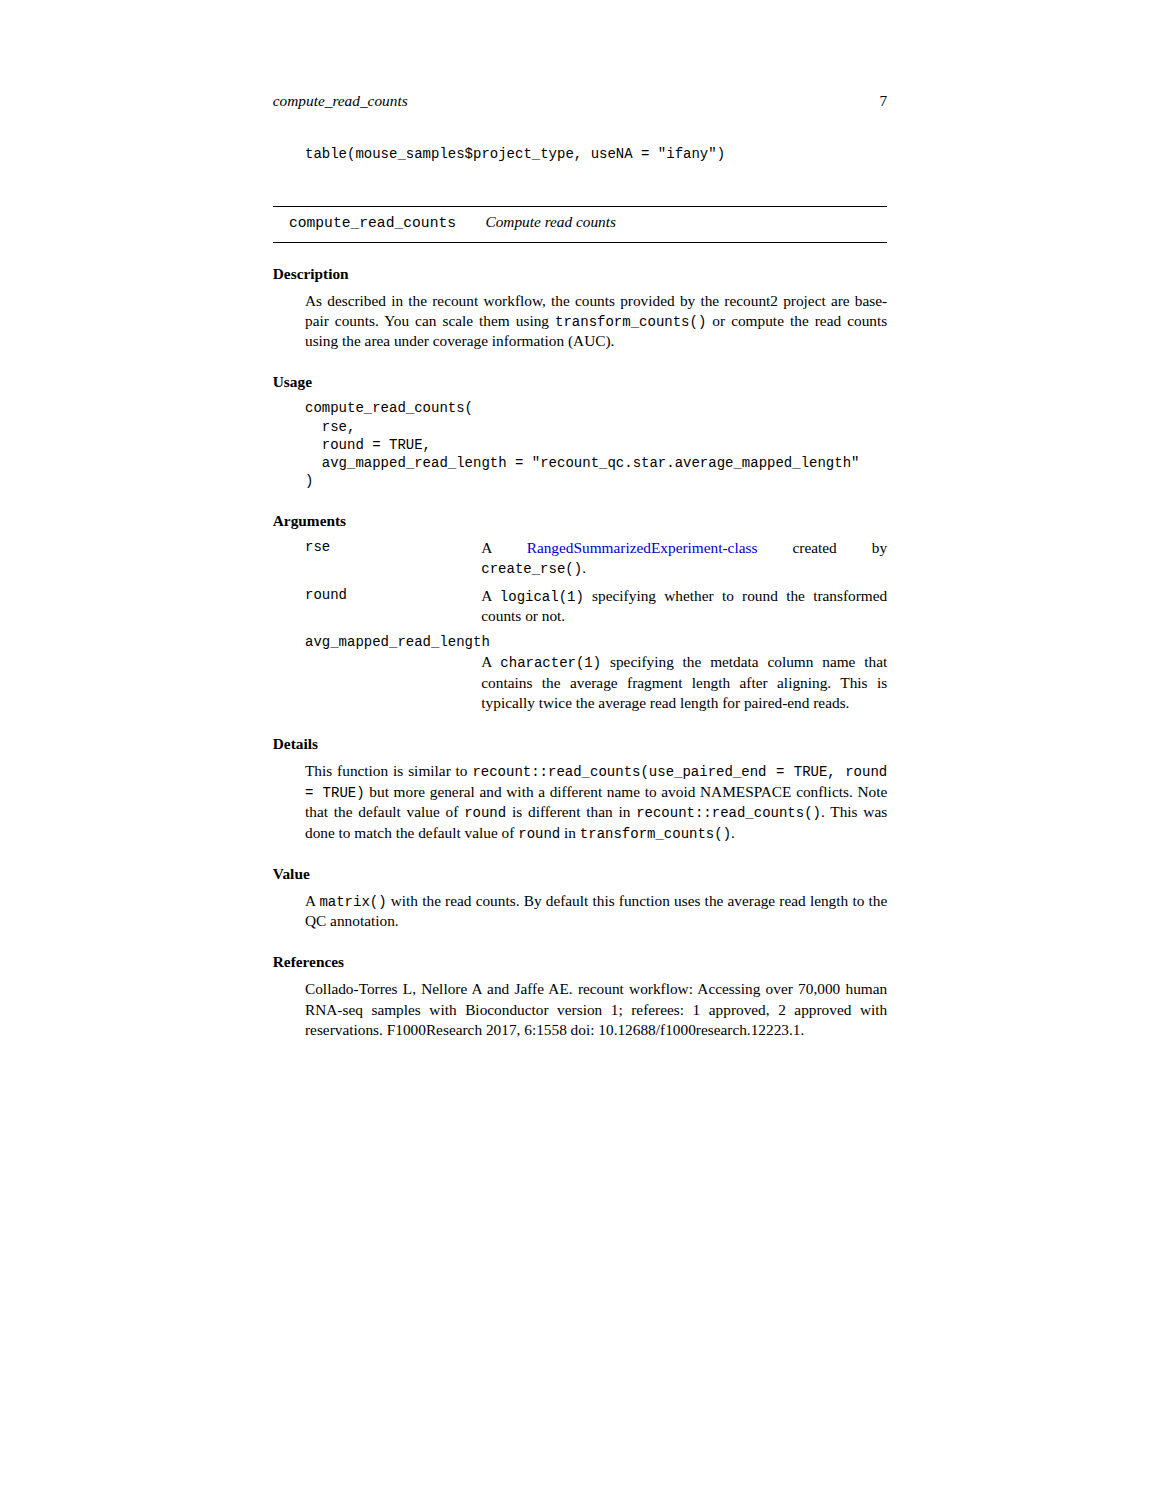compute_read_counts 7
table(mouse_samples$project_type, useNA = "ifany")
compute_read_counts Compute read counts
Description
As described in the recount workflow, the counts provided by the recount2 project are base-pair counts. You can scale them using transform_counts() or compute the read counts using the area under coverage information (AUC).
Usage
compute_read_counts(
  rse,
  round = TRUE,
  avg_mapped_read_length = "recount_qc.star.average_mapped_length"
)
Arguments
rse
A RangedSummarizedExperiment-class created by create_rse().
round
A logical(1) specifying whether to round the transformed counts or not.
avg_mapped_read_length
A character(1) specifying the metdata column name that contains the average fragment length after aligning. This is typically twice the average read length for paired-end reads.
Details
This function is similar to recount::read_counts(use_paired_end = TRUE, round = TRUE) but more general and with a different name to avoid NAMESPACE conflicts. Note that the default value of round is different than in recount::read_counts(). This was done to match the default value of round in transform_counts().
Value
A matrix() with the read counts. By default this function uses the average read length to the QC annotation.
References
Collado-Torres L, Nellore A and Jaffe AE. recount workflow: Accessing over 70,000 human RNA-seq samples with Bioconductor version 1; referees: 1 approved, 2 approved with reservations. F1000Research 2017, 6:1558 doi: 10.12688/f1000research.12223.1.